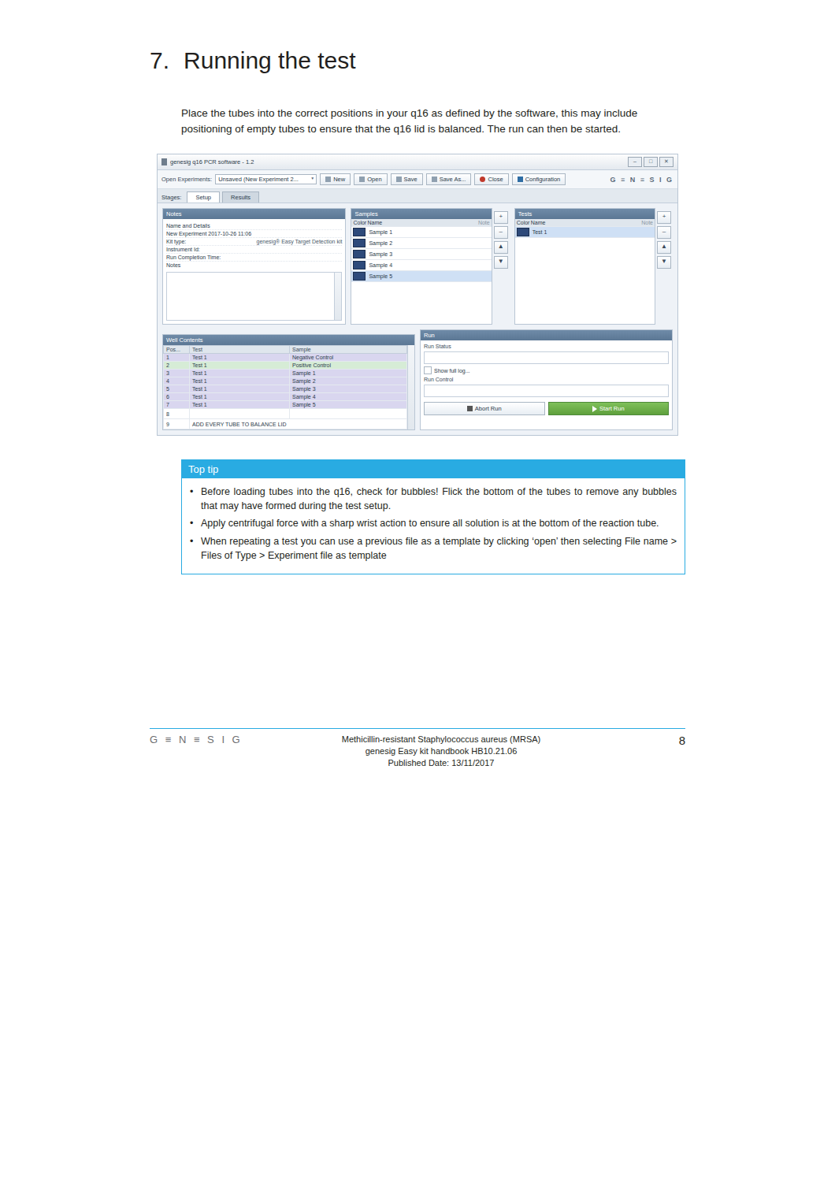7. Running the test
Place the tubes into the correct positions in your q16 as defined by the software, this may include positioning of empty tubes to ensure that the q16 lid is balanced. The run can then be started.
genesig q16 PCR software - 1.2
–□✕
Open Experiments: Unsaved (New Experiment 2... New Open Save Save As... Close Configuration G ≡ N ≡ S I G
Stages: Setup Results
Notes
Name and Details
New Experiment 2017-10-26 11:06
Kit type: genesig® Easy Target Detection kit
Instrument Id:
Run Completion Time:
Notes
Samples
Color Name Note
Sample 1
Sample 2
Sample 3
Sample 4
Sample 5
+ – ▲ ▼
Tests
Color Name Note
Test 1
+ – ▲ ▼
Well Contents
| Pos... | Test | Sample |
| --- | --- | --- |
| 1 | Test 1 | Negative Control |
| 2 | Test 1 | Positive Control |
| 3 | Test 1 | Sample 1 |
| 4 | Test 1 | Sample 2 |
| 5 | Test 1 | Sample 3 |
| 6 | Test 1 | Sample 4 |
| 7 | Test 1 | Sample 5 |
| 8 | | |
| 9 | ADD EVERY TUBE TO BALANCE LID |
Run
Run Status
Show full log...
Run Control
Abort Run Start Run
Top tip
Before loading tubes into the q16, check for bubbles! Flick the bottom of the tubes to remove any bubbles that may have formed during the test setup.
Apply centrifugal force with a sharp wrist action to ensure all solution is at the bottom of the reaction tube.
When repeating a test you can use a previous file as a template by clicking ‘open’ then selecting File name > Files of Type > Experiment file as template
G ≡ N ≡ S I G
Methicillin-resistant Staphylococcus aureus (MRSA)
genesig Easy kit handbook HB10.21.06
Published Date: 13/11/2017
8